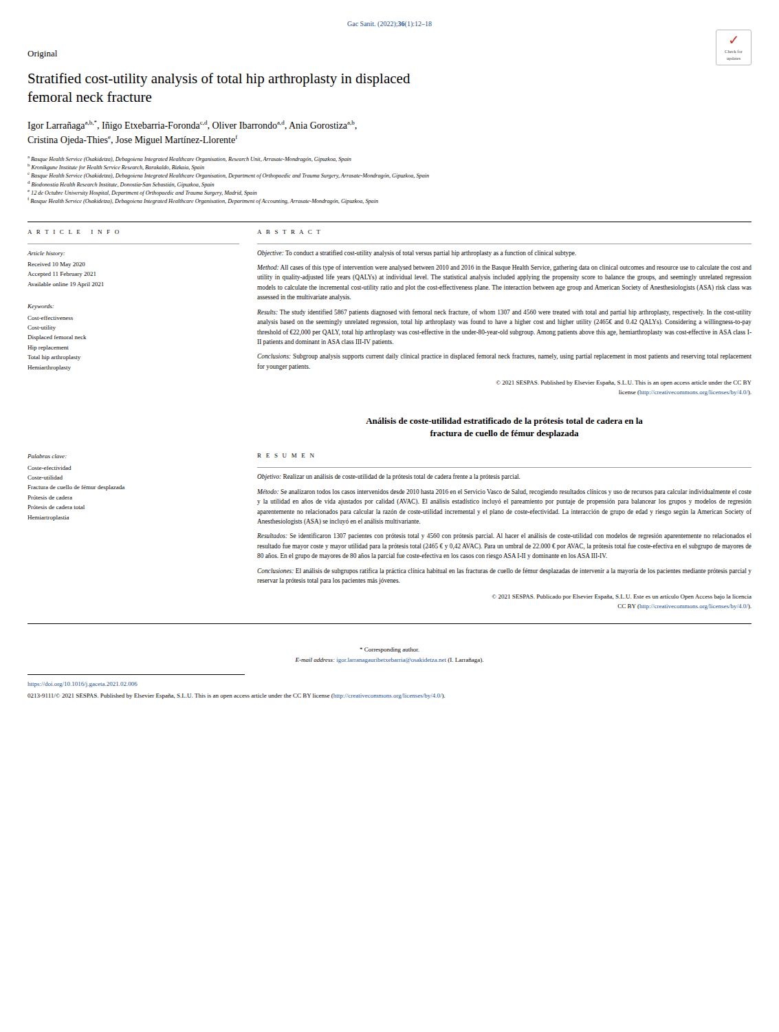Gac Sanit. (2022);36(1):12–18
Original
✓ Check for
updates
Stratified cost-utility analysis of total hip arthroplasty in displaced
femoral neck fracture
Igor Larrañagaa,b,*, Iñigo Etxebarria-Forondac,d, Oliver Ibarrondoa,d, Ania Gorostizaa,b,
Cristina Ojeda-Thiese, Jose Miguel Martínez-Llorentef
a Basque Health Service (Osakidetza), Debagoiena Integrated Healthcare Organisation, Research Unit, Arrasate-Mondragón, Gipuzkoa, Spain
b Kronikgune Institute for Health Service Research, Barakaldo, Bizkaia, Spain
c Basque Health Service (Osakidetza), Debagoiena Integrated Healthcare Organisation, Department of Orthopaedic and Trauma Surgery, Arrasate-Mondragón, Gipuzkoa, Spain
d Biodonostia Health Research Institute, Donostia-San Sebastián, Gipuzkoa, Spain
e 12 de Octubre University Hospital, Department of Orthopaedic and Trauma Surgery, Madrid, Spain
f Basque Health Service (Osakidetza), Debagoiena Integrated Healthcare Organisation, Department of Accounting, Arrasate-Mondragón, Gipuzkoa, Spain
A R T I C L E I N F O
Article history: Received 10 May 2020
Accepted 11 February 2021
Available online 19 April 2021
Keywords: Cost-effectiveness
Cost-utility
Displaced femoral neck
Hip replacement
Total hip arthroplasty
Hemiarthroplasty
A B S T R A C T
Objective: To conduct a stratified cost-utility analysis of total versus partial hip arthroplasty as a function of clinical subtype.
Method: All cases of this type of intervention were analysed between 2010 and 2016 in the Basque Health Service, gathering data on clinical outcomes and resource use to calculate the cost and utility in quality-adjusted life years (QALYs) at individual level. The statistical analysis included applying the propensity score to balance the groups, and seemingly unrelated regression models to calculate the incremental cost-utility ratio and plot the cost-effectiveness plane. The interaction between age group and American Society of Anesthesiologists (ASA) risk class was assessed in the multivariate analysis.
Results: The study identified 5867 patients diagnosed with femoral neck fracture, of whom 1307 and 4560 were treated with total and partial hip arthroplasty, respectively. In the cost-utility analysis based on the seemingly unrelated regression, total hip arthroplasty was found to have a higher cost and higher utility (2465€ and 0.42 QALYs). Considering a willingness-to-pay threshold of €22,000 per QALY, total hip arthroplasty was cost-effective in the under-80-year-old subgroup. Among patients above this age, hemiarthroplasty was cost-effective in ASA class I-II patients and dominant in ASA class III-IV patients.
Conclusions: Subgroup analysis supports current daily clinical practice in displaced femoral neck fractures, namely, using partial replacement in most patients and reserving total replacement for younger patients.
© 2021 SESPAS. Published by Elsevier España, S.L.U. This is an open access article under the CC BY
license (http://creativecommons.org/licenses/by/4.0/).
Análisis de coste-utilidad estratificado de la prótesis total de cadera en la
fractura de cuello de fémur desplazada
Palabras clave: Coste-efectividad
Coste-utilidad
Fractura de cuello de fémur desplazada
Prótesis de cadera
Prótesis de cadera total
Hemiartroplastia
R E S U M E N
Objetivo: Realizar un análisis de coste-utilidad de la prótesis total de cadera frente a la prótesis parcial.
Método: Se analizaron todos los casos intervenidos desde 2010 hasta 2016 en el Servicio Vasco de Salud, recogiendo resultados clínicos y uso de recursos para calcular individualmente el coste y la utilidad en años de vida ajustados por calidad (AVAC). El análisis estadístico incluyó el pareamiento por puntaje de propensión para balancear los grupos y modelos de regresión aparentemente no relacionados para calcular la razón de coste-utilidad incremental y el plano de coste-efectividad. La interacción de grupo de edad y riesgo según la American Society of Anesthesiologists (ASA) se incluyó en el análisis multivariante.
Resultados: Se identificaron 1307 pacientes con prótesis total y 4560 con prótesis parcial. Al hacer el análisis de coste-utilidad con modelos de regresión aparentemente no relacionados el resultado fue mayor coste y mayor utilidad para la prótesis total (2465 € y 0,42 AVAC). Para un umbral de 22.000 € por AVAC, la prótesis total fue coste-efectiva en el subgrupo de mayores de 80 años. En el grupo de mayores de 80 años la parcial fue coste-efectiva en los casos con riesgo ASA I-II y dominante en los ASA III-IV.
Conclusiones: El análisis de subgrupos ratifica la práctica clínica habitual en las fracturas de cuello de fémur desplazadas de intervenir a la mayoría de los pacientes mediante prótesis parcial y reservar la prótesis total para los pacientes más jóvenes.
© 2021 SESPAS. Publicado por Elsevier España, S.L.U. Este es un artículo Open Access bajo la licencia
CC BY (http://creativecommons.org/licenses/by/4.0/).
* Corresponding author.
E-mail address: igor.larranagauribetxebarria@osakidetza.net (I. Larrañaga).
https://doi.org/10.1016/j.gaceta.2021.02.006
0213-9111/© 2021 SESPAS. Published by Elsevier España, S.L.U. This is an open access article under the CC BY license (http://creativecommons.org/licenses/by/4.0/).